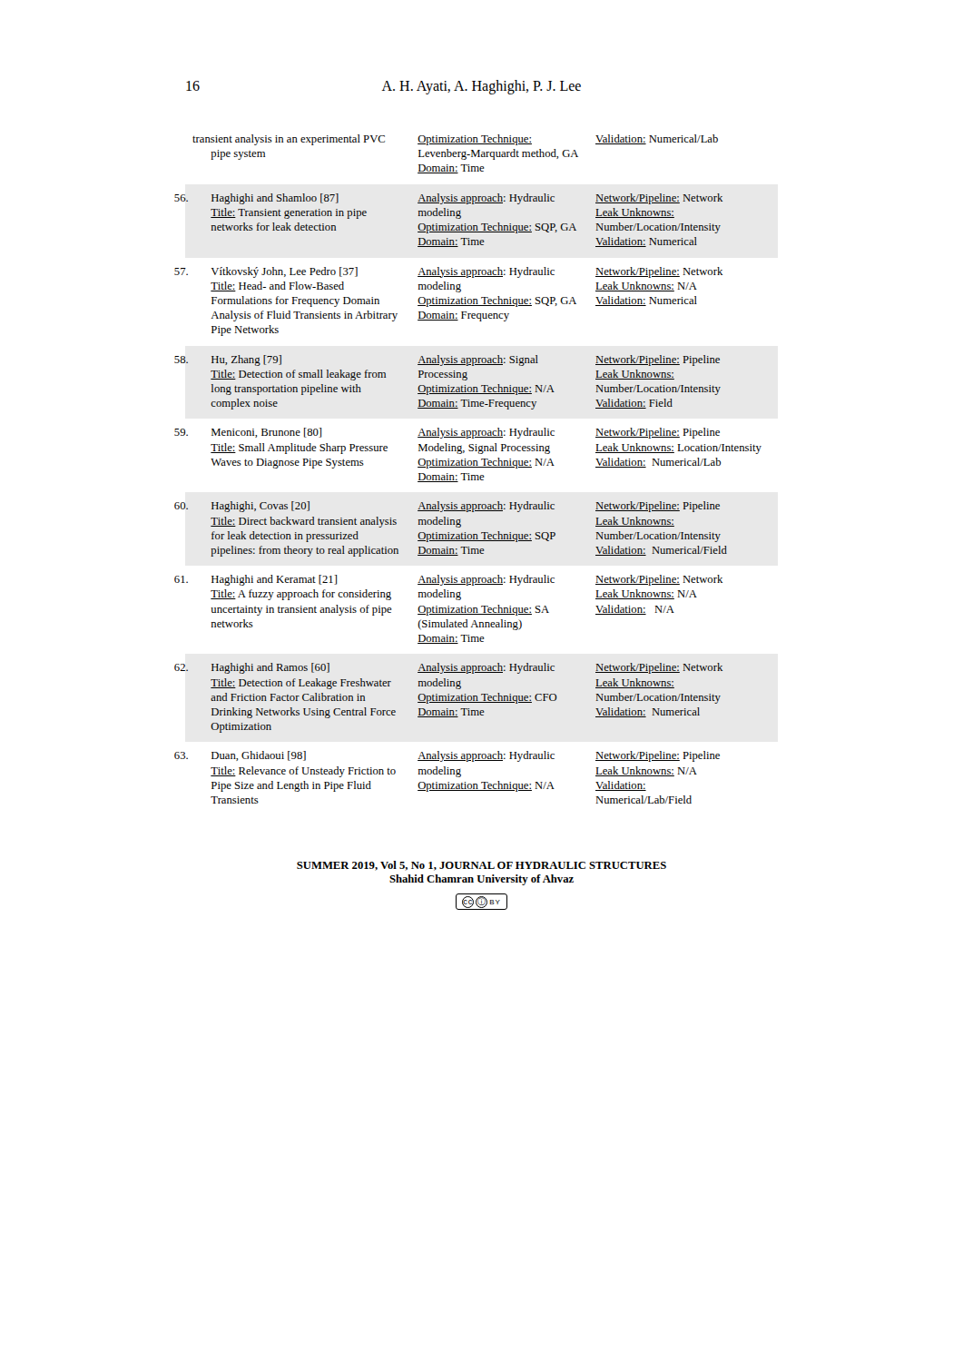16
A. H. Ayati, A. Haghighi, P. J. Lee
| transient analysis in an experimental PVC pipe system | Optimization Technique: Levenberg-Marquardt method, GA Domain: Time | Validation: Numerical/Lab |
| 56. Haghighi and Shamloo [87] Title: Transient generation in pipe networks for leak detection | Analysis approach : Hydraulic modeling Optimization Technique: SQP, GA Domain: Time | Network/Pipeline: Network Leak Unknowns: Number/Location/Intensity Validation: Numerical |
| 57. Vítkovský John, Lee Pedro [37] Title: Head- and Flow-Based Formulations for Frequency Domain Analysis of Fluid Transients in Arbitrary Pipe Networks | Analysis approach : Hydraulic modeling Optimization Technique: SQP, GA Domain: Frequency | Network/Pipeline: Network Leak Unknowns: N/A Validation: Numerical |
| 58. Hu, Zhang [79] Title: Detection of small leakage from long transportation pipeline with complex noise | Analysis approach : Signal Processing Optimization Technique: N/A Domain: Time-Frequency | Network/Pipeline: Pipeline Leak Unknowns: Number/Location/Intensity Validation: Field |
| 59. Meniconi, Brunone [80] Title: Small Amplitude Sharp Pressure Waves to Diagnose Pipe Systems | Analysis approach : Hydraulic Modeling, Signal Processing Optimization Technique: N/A Domain: Time | Network/Pipeline: Pipeline Leak Unknowns: Location/Intensity Validation: Numerical/Lab |
| 60. Haghighi, Covas [20] Title: Direct backward transient analysis for leak detection in pressurized pipelines: from theory to real application | Analysis approach : Hydraulic modeling Optimization Technique: SQP Domain: Time | Network/Pipeline: Pipeline Leak Unknowns: Number/Location/Intensity Validation: Numerical/Field |
| 61. Haghighi and Keramat [21] Title: A fuzzy approach for considering uncertainty in transient analysis of pipe networks | Analysis approach : Hydraulic modeling Optimization Technique: SA (Simulated Annealing) Domain: Time | Network/Pipeline: Network Leak Unknowns: N/A Validation: N/A |
| 62. Haghighi and Ramos [60] Title: Detection of Leakage Freshwater and Friction Factor Calibration in Drinking Networks Using Central Force Optimization | Analysis approach : Hydraulic modeling Optimization Technique: CFO Domain: Time | Network/Pipeline: Network Leak Unknowns: Number/Location/Intensity Validation: Numerical |
| 63. Duan, Ghidaoui [98] Title: Relevance of Unsteady Friction to Pipe Size and Length in Pipe Fluid Transients | Analysis approach : Hydraulic modeling Optimization Technique: N/A | Network/Pipeline: Pipeline Leak Unknowns: N/A Validation: Numerical/Lab/Field |
SUMMER 2019, Vol 5, No 1, JOURNAL OF HYDRAULIC STRUCTURES
Shahid Chamran University of Ahvaz
ccⓘBY